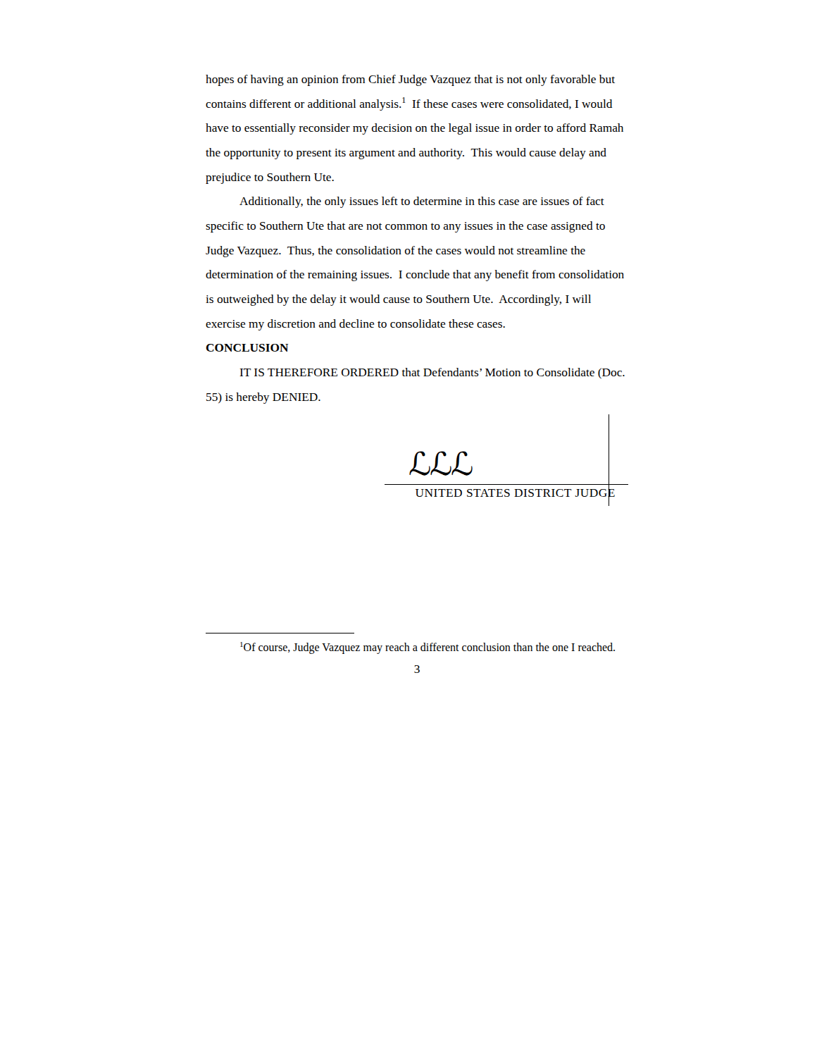hopes of having an opinion from Chief Judge Vazquez that is not only favorable but contains different or additional analysis.1 If these cases were consolidated, I would have to essentially reconsider my decision on the legal issue in order to afford Ramah the opportunity to present its argument and authority. This would cause delay and prejudice to Southern Ute.
Additionally, the only issues left to determine in this case are issues of fact specific to Southern Ute that are not common to any issues in the case assigned to Judge Vazquez. Thus, the consolidation of the cases would not streamline the determination of the remaining issues. I conclude that any benefit from consolidation is outweighed by the delay it would cause to Southern Ute. Accordingly, I will exercise my discretion and decline to consolidate these cases.
CONCLUSION
IT IS THEREFORE ORDERED that Defendants’ Motion to Consolidate (Doc. 55) is hereby DENIED.
ℒℒℒ
UNITED STATES DISTRICT JUDGE
1Of course, Judge Vazquez may reach a different conclusion than the one I reached.
3